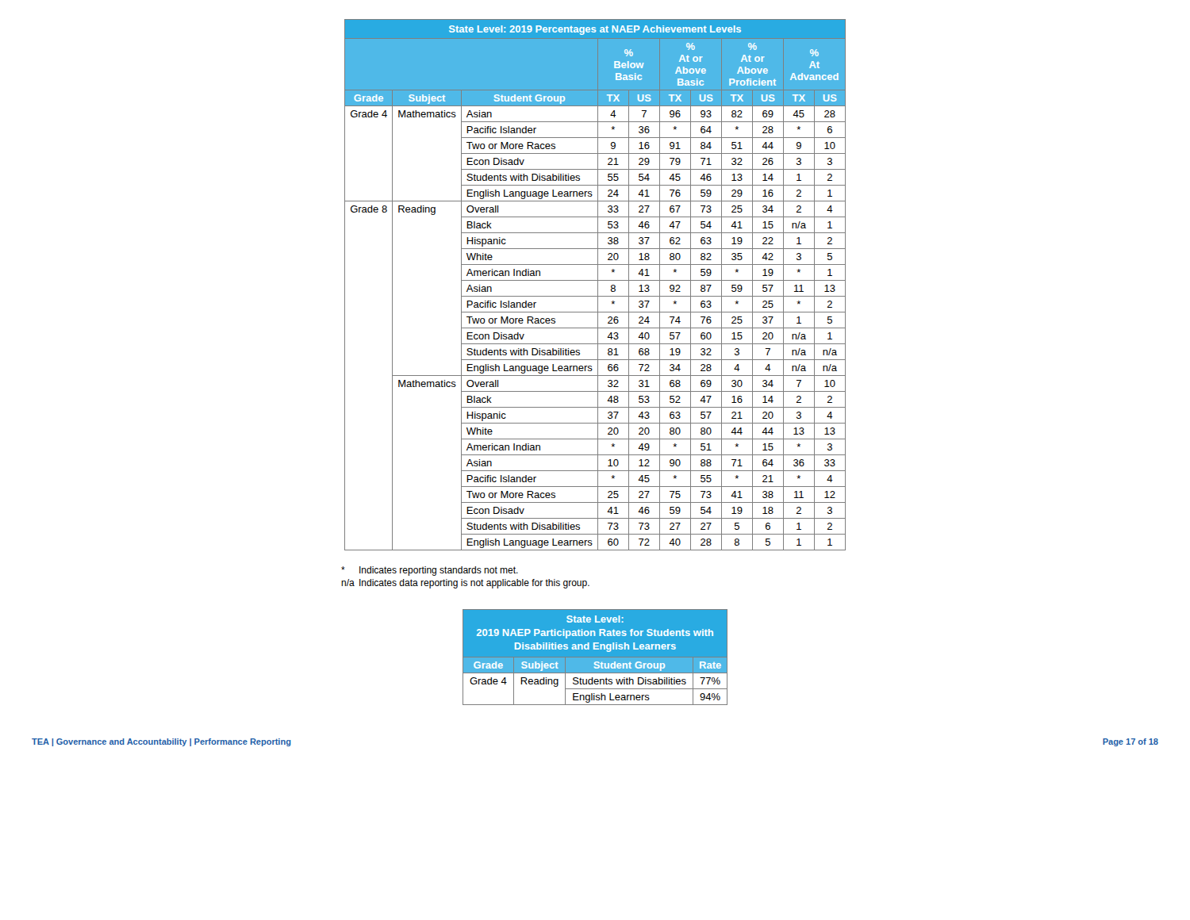State Level: 2019 Percentages at NAEP Achievement Levels
| | % Below Basic | % At or Above Basic | % At or Above Proficient | % At Advanced |
| --- | --- | --- | --- | --- |
| Grade | Subject | Student Group | TX | US | TX | US | TX | US | TX | US |
| Grade 4 | Mathematics | Asian | 4 | 7 | 96 | 93 | 82 | 69 | 45 | 28 |
| Pacific Islander | * | 36 | * | 64 | * | 28 | * | 6 |
| Two or More Races | 9 | 16 | 91 | 84 | 51 | 44 | 9 | 10 |
| Econ Disadv | 21 | 29 | 79 | 71 | 32 | 26 | 3 | 3 |
| Students with Disabilities | 55 | 54 | 45 | 46 | 13 | 14 | 1 | 2 |
| English Language Learners | 24 | 41 | 76 | 59 | 29 | 16 | 2 | 1 |
| Grade 8 | Reading | Overall | 33 | 27 | 67 | 73 | 25 | 34 | 2 | 4 |
| Black | 53 | 46 | 47 | 54 | 41 | 15 | n/a | 1 |
| Hispanic | 38 | 37 | 62 | 63 | 19 | 22 | 1 | 2 |
| White | 20 | 18 | 80 | 82 | 35 | 42 | 3 | 5 |
| American Indian | * | 41 | * | 59 | * | 19 | * | 1 |
| Asian | 8 | 13 | 92 | 87 | 59 | 57 | 11 | 13 |
| Pacific Islander | * | 37 | * | 63 | * | 25 | * | 2 |
| Two or More Races | 26 | 24 | 74 | 76 | 25 | 37 | 1 | 5 |
| Econ Disadv | 43 | 40 | 57 | 60 | 15 | 20 | n/a | 1 |
| Students with Disabilities | 81 | 68 | 19 | 32 | 3 | 7 | n/a | n/a |
| English Language Learners | 66 | 72 | 34 | 28 | 4 | 4 | n/a | n/a |
| Mathematics | Overall | 32 | 31 | 68 | 69 | 30 | 34 | 7 | 10 |
| Black | 48 | 53 | 52 | 47 | 16 | 14 | 2 | 2 |
| Hispanic | 37 | 43 | 63 | 57 | 21 | 20 | 3 | 4 |
| White | 20 | 20 | 80 | 80 | 44 | 44 | 13 | 13 |
| American Indian | * | 49 | * | 51 | * | 15 | * | 3 |
| Asian | 10 | 12 | 90 | 88 | 71 | 64 | 36 | 33 |
| Pacific Islander | * | 45 | * | 55 | * | 21 | * | 4 |
| Two or More Races | 25 | 27 | 75 | 73 | 41 | 38 | 11 | 12 |
| Econ Disadv | 41 | 46 | 59 | 54 | 19 | 18 | 2 | 3 |
| Students with Disabilities | 73 | 73 | 27 | 27 | 5 | 6 | 1 | 2 |
| English Language Learners | 60 | 72 | 40 | 28 | 8 | 5 | 1 | 1 |
*Indicates reporting standards not met.
n/a Indicates data reporting is not applicable for this group.
State Level: 2019 NAEP Participation Rates for Students with Disabilities and English Learners
| Grade | Subject | Student Group | Rate |
| --- | --- | --- | --- |
| Grade 4 | Reading | Students with Disabilities | 77% |
| English Learners | 94% |
TEA | Governance and Accountability | Performance Reporting Page 17 of 18